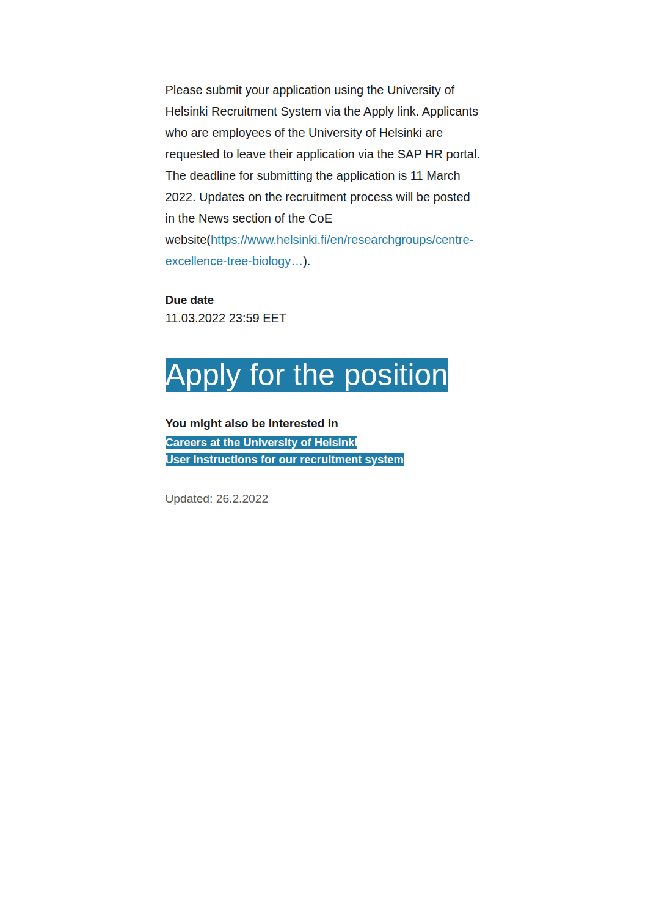Please submit your application using the University of Helsinki Recruitment System via the Apply link. Applicants who are employees of the University of Helsinki are requested to leave their application via the SAP HR portal. The deadline for submitting the application is 11 March 2022. Updates on the recruitment process will be posted in the News section of the CoE website(https://www.helsinki.fi/en/researchgroups/centre-excellence-tree-biology…).
Due date
11.03.2022 23:59 EET
Apply for the position
You might also be interested in
Careers at the University of Helsinki
User instructions for our recruitment system
Updated: 26.2.2022